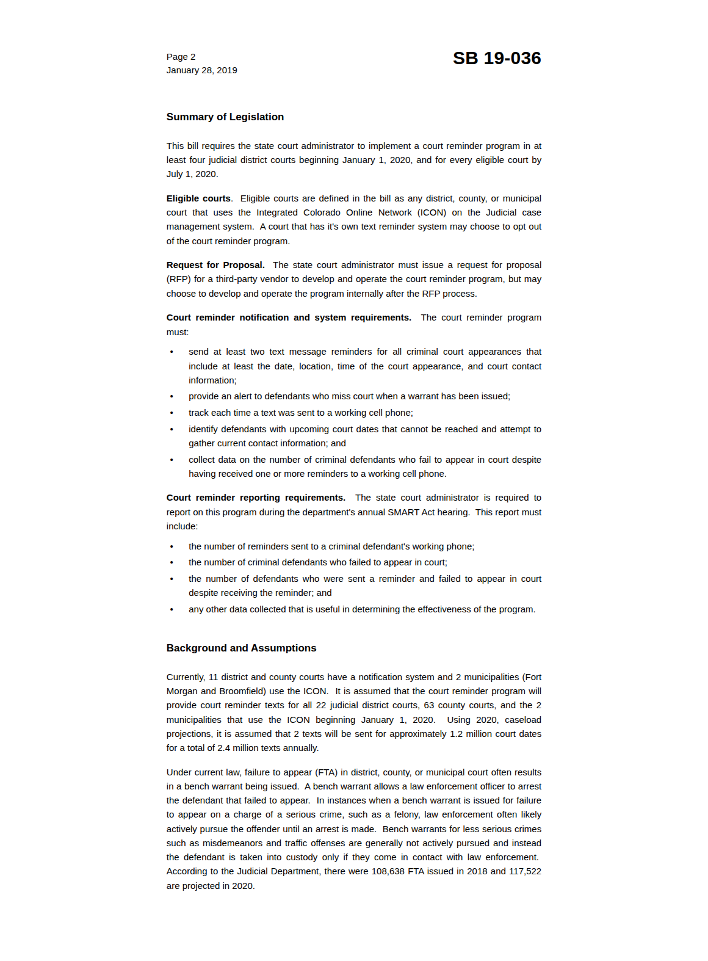Page 2
January 28, 2019
SB 19-036
Summary of Legislation
This bill requires the state court administrator to implement a court reminder program in at least four judicial district courts beginning January 1, 2020, and for every eligible court by July 1, 2020.
Eligible courts. Eligible courts are defined in the bill as any district, county, or municipal court that uses the Integrated Colorado Online Network (ICON) on the Judicial case management system. A court that has it's own text reminder system may choose to opt out of the court reminder program.
Request for Proposal. The state court administrator must issue a request for proposal (RFP) for a third-party vendor to develop and operate the court reminder program, but may choose to develop and operate the program internally after the RFP process.
Court reminder notification and system requirements. The court reminder program must:
send at least two text message reminders for all criminal court appearances that include at least the date, location, time of the court appearance, and court contact information;
provide an alert to defendants who miss court when a warrant has been issued;
track each time a text was sent to a working cell phone;
identify defendants with upcoming court dates that cannot be reached and attempt to gather current contact information; and
collect data on the number of criminal defendants who fail to appear in court despite having received one or more reminders to a working cell phone.
Court reminder reporting requirements. The state court administrator is required to report on this program during the department's annual SMART Act hearing. This report must include:
the number of reminders sent to a criminal defendant's working phone;
the number of criminal defendants who failed to appear in court;
the number of defendants who were sent a reminder and failed to appear in court despite receiving the reminder; and
any other data collected that is useful in determining the effectiveness of the program.
Background and Assumptions
Currently, 11 district and county courts have a notification system and 2 municipalities (Fort Morgan and Broomfield) use the ICON. It is assumed that the court reminder program will provide court reminder texts for all 22 judicial district courts, 63 county courts, and the 2 municipalities that use the ICON beginning January 1, 2020. Using 2020, caseload projections, it is assumed that 2 texts will be sent for approximately 1.2 million court dates for a total of 2.4 million texts annually.
Under current law, failure to appear (FTA) in district, county, or municipal court often results in a bench warrant being issued. A bench warrant allows a law enforcement officer to arrest the defendant that failed to appear. In instances when a bench warrant is issued for failure to appear on a charge of a serious crime, such as a felony, law enforcement often likely actively pursue the offender until an arrest is made. Bench warrants for less serious crimes such as misdemeanors and traffic offenses are generally not actively pursued and instead the defendant is taken into custody only if they come in contact with law enforcement. According to the Judicial Department, there were 108,638 FTA issued in 2018 and 117,522 are projected in 2020.